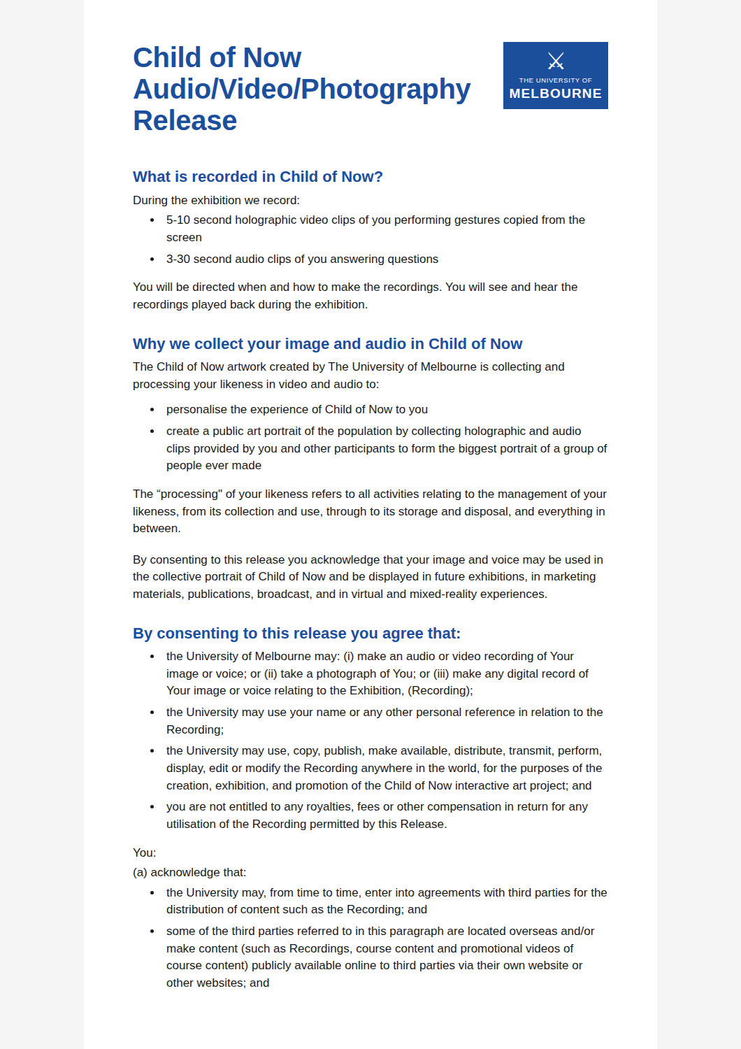Child of Now
Audio/Video/Photography Release
⚔
The University of
Melbourne
What is recorded in Child of Now?
During the exhibition we record:
5-10 second holographic video clips of you performing gestures copied from the screen
3-30 second audio clips of you answering questions
You will be directed when and how to make the recordings. You will see and hear the recordings played back during the exhibition.
Why we collect your image and audio in Child of Now
The Child of Now artwork created by The University of Melbourne is collecting and processing your likeness in video and audio to:
personalise the experience of Child of Now to you
create a public art portrait of the population by collecting holographic and audio clips provided by you and other participants to form the biggest portrait of a group of people ever made
The “processing" of your likeness refers to all activities relating to the management of your likeness, from its collection and use, through to its storage and disposal, and everything in between.
By consenting to this release you acknowledge that your image and voice may be used in the collective portrait of Child of Now and be displayed in future exhibitions, in marketing materials, publications, broadcast, and in virtual and mixed-reality experiences.
By consenting to this release you agree that:
the University of Melbourne may: (i) make an audio or video recording of Your image or voice; or (ii) take a photograph of You; or (iii) make any digital record of Your image or voice relating to the Exhibition, (Recording);
the University may use your name or any other personal reference in relation to the Recording;
the University may use, copy, publish, make available, distribute, transmit, perform, display, edit or modify the Recording anywhere in the world, for the purposes of the creation, exhibition, and promotion of the Child of Now interactive art project; and
you are not entitled to any royalties, fees or other compensation in return for any utilisation of the Recording permitted by this Release.
You:
(a) acknowledge that:
the University may, from time to time, enter into agreements with third parties for the distribution of content such as the Recording; and
some of the third parties referred to in this paragraph are located overseas and/or make content (such as Recordings, course content and promotional videos of course content) publicly available online to third parties via their own website or other websites; and